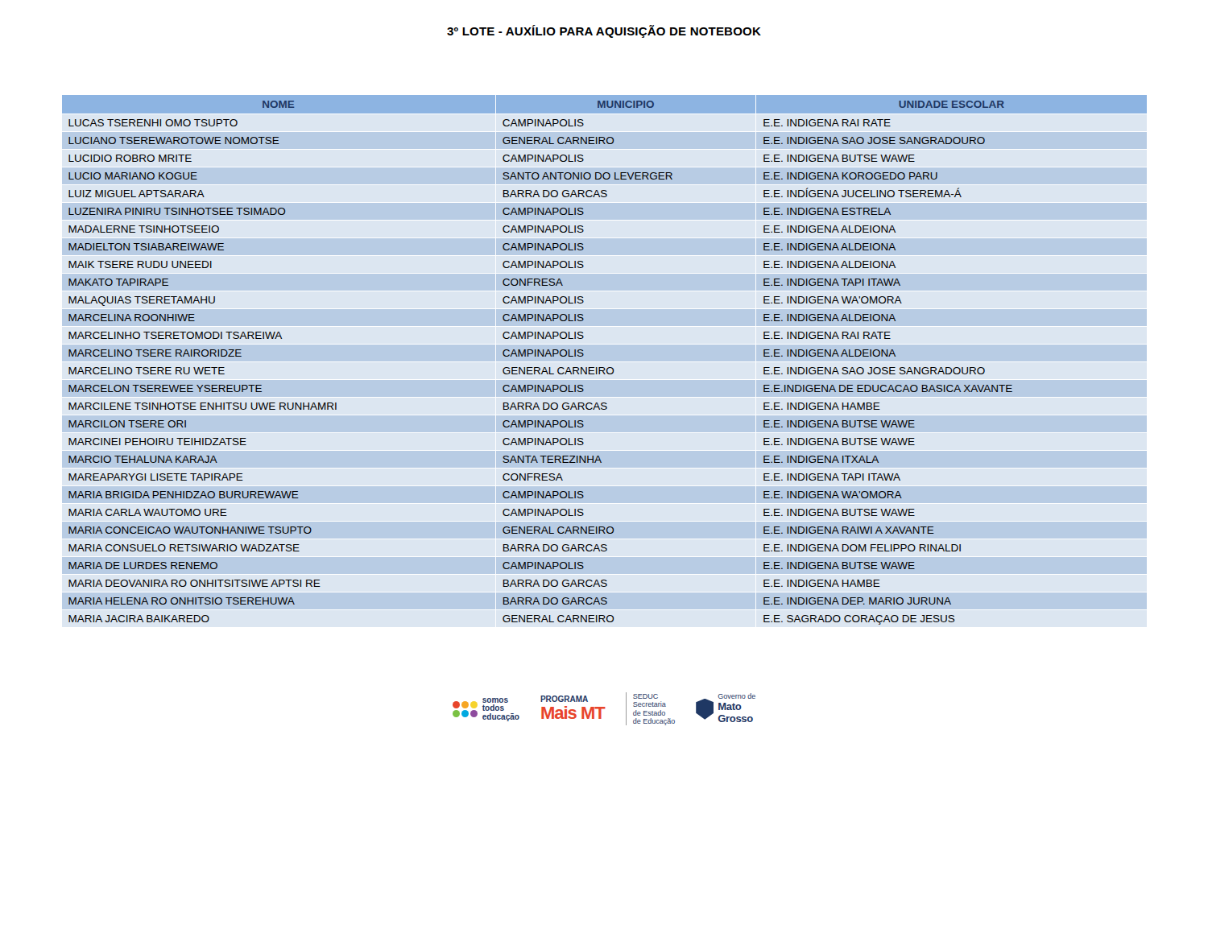3º LOTE - AUXÍLIO PARA AQUISIÇÃO DE NOTEBOOK
| NOME | MUNICIPIO | UNIDADE ESCOLAR |
| --- | --- | --- |
| LUCAS TSERENHI OMO TSUPTO | CAMPINAPOLIS | E.E. INDIGENA RAI RATE |
| LUCIANO TSEREWAROTOWE NOMOTSE | GENERAL CARNEIRO | E.E. INDIGENA SAO JOSE SANGRADOURO |
| LUCIDIO ROBRO MRITE | CAMPINAPOLIS | E.E. INDIGENA BUTSE WAWE |
| LUCIO MARIANO KOGUE | SANTO ANTONIO DO LEVERGER | E.E. INDIGENA KOROGEDO PARU |
| LUIZ MIGUEL APTSARARA | BARRA DO GARCAS | E.E. INDÍGENA JUCELINO TSEREMA-Á |
| LUZENIRA PINIRU TSINHOTSEE TSIMADO | CAMPINAPOLIS | E.E. INDIGENA ESTRELA |
| MADALERNE TSINHOTSEEIO | CAMPINAPOLIS | E.E. INDIGENA ALDEIONA |
| MADIELTON TSIABAREIWAWE | CAMPINAPOLIS | E.E. INDIGENA ALDEIONA |
| MAIK TSERE RUDU UNEEDI | CAMPINAPOLIS | E.E. INDIGENA ALDEIONA |
| MAKATO TAPIRAPE | CONFRESA | E.E. INDIGENA TAPI ITAWA |
| MALAQUIAS TSERETAMAHU | CAMPINAPOLIS | E.E. INDIGENA WA'OMORA |
| MARCELINA ROONHIWE | CAMPINAPOLIS | E.E. INDIGENA ALDEIONA |
| MARCELINHO TSERETOMODI TSAREIWA | CAMPINAPOLIS | E.E. INDIGENA RAI RATE |
| MARCELINO TSERE RAIRORIDZE | CAMPINAPOLIS | E.E. INDIGENA ALDEIONA |
| MARCELINO TSERE RU WETE | GENERAL CARNEIRO | E.E. INDIGENA SAO JOSE SANGRADOURO |
| MARCELON TSEREWEE YSEREUPTE | CAMPINAPOLIS | E.E.INDIGENA DE EDUCACAO BASICA XAVANTE |
| MARCILENE TSINHOTSE ENHITSU UWE RUNHAMRI | BARRA DO GARCAS | E.E. INDIGENA HAMBE |
| MARCILON TSERE ORI | CAMPINAPOLIS | E.E. INDIGENA BUTSE WAWE |
| MARCINEI PEHOIRU TEIHIDZATSE | CAMPINAPOLIS | E.E. INDIGENA BUTSE WAWE |
| MARCIO TEHALUNA KARAJA | SANTA TEREZINHA | E.E. INDIGENA ITXALA |
| MAREAPARYGI LISETE TAPIRAPE | CONFRESA | E.E. INDIGENA TAPI ITAWA |
| MARIA BRIGIDA PENHIDZAO BURUREWAWE | CAMPINAPOLIS | E.E. INDIGENA WA'OMORA |
| MARIA CARLA WAUTOMO URE | CAMPINAPOLIS | E.E. INDIGENA BUTSE WAWE |
| MARIA CONCEICAO WAUTONHANIWE TSUPTO | GENERAL CARNEIRO | E.E. INDIGENA RAIWI A XAVANTE |
| MARIA CONSUELO RETSIWARIO WADZATSE | BARRA DO GARCAS | E.E. INDIGENA DOM FELIPPO RINALDI |
| MARIA DE LURDES RENEMO | CAMPINAPOLIS | E.E. INDIGENA BUTSE WAWE |
| MARIA DEOVANIRA RO ONHITSITSIWE APTSI RE | BARRA DO GARCAS | E.E. INDIGENA HAMBE |
| MARIA HELENA RO ONHITSIO TSEREHUWA | BARRA DO GARCAS | E.E. INDIGENA DEP. MARIO JURUNA |
| MARIA JACIRA BAIKAREDO | GENERAL CARNEIRO | E.E. SAGRADO CORAÇAO DE JESUS |
somos
todos
educação
PROGRAMA
Mais MT
SEDUC
Secretaria
de Estado
de Educação
Governo de
Mato
Grosso